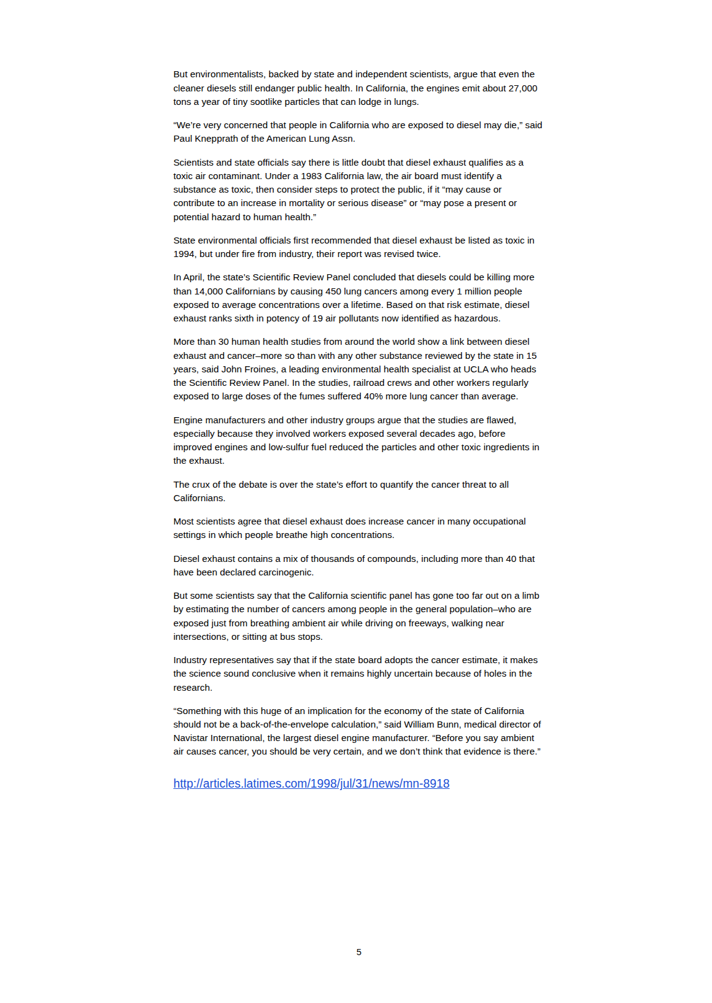But environmentalists, backed by state and independent scientists, argue that even the cleaner diesels still endanger public health. In California, the engines emit about 27,000 tons a year of tiny sootlike particles that can lodge in lungs.
“We’re very concerned that people in California who are exposed to diesel may die,” said Paul Knepprath of the American Lung Assn.
Scientists and state officials say there is little doubt that diesel exhaust qualifies as a toxic air contaminant. Under a 1983 California law, the air board must identify a substance as toxic, then consider steps to protect the public, if it “may cause or contribute to an increase in mortality or serious disease” or “may pose a present or potential hazard to human health.”
State environmental officials first recommended that diesel exhaust be listed as toxic in 1994, but under fire from industry, their report was revised twice.
In April, the state’s Scientific Review Panel concluded that diesels could be killing more than 14,000 Californians by causing 450 lung cancers among every 1 million people exposed to average concentrations over a lifetime. Based on that risk estimate, diesel exhaust ranks sixth in potency of 19 air pollutants now identified as hazardous.
More than 30 human health studies from around the world show a link between diesel exhaust and cancer–more so than with any other substance reviewed by the state in 15 years, said John Froines, a leading environmental health specialist at UCLA who heads the Scientific Review Panel. In the studies, railroad crews and other workers regularly exposed to large doses of the fumes suffered 40% more lung cancer than average.
Engine manufacturers and other industry groups argue that the studies are flawed, especially because they involved workers exposed several decades ago, before improved engines and low-sulfur fuel reduced the particles and other toxic ingredients in the exhaust.
The crux of the debate is over the state’s effort to quantify the cancer threat to all Californians.
Most scientists agree that diesel exhaust does increase cancer in many occupational settings in which people breathe high concentrations.
Diesel exhaust contains a mix of thousands of compounds, including more than 40 that have been declared carcinogenic.
But some scientists say that the California scientific panel has gone too far out on a limb by estimating the number of cancers among people in the general population–who are exposed just from breathing ambient air while driving on freeways, walking near intersections, or sitting at bus stops.
Industry representatives say that if the state board adopts the cancer estimate, it makes the science sound conclusive when it remains highly uncertain because of holes in the research.
“Something with this huge of an implication for the economy of the state of California should not be a back-of-the-envelope calculation,” said William Bunn, medical director of Navistar International, the largest diesel engine manufacturer. “Before you say ambient air causes cancer, you should be very certain, and we don’t think that evidence is there.”
http://articles.latimes.com/1998/jul/31/news/mn-8918
5